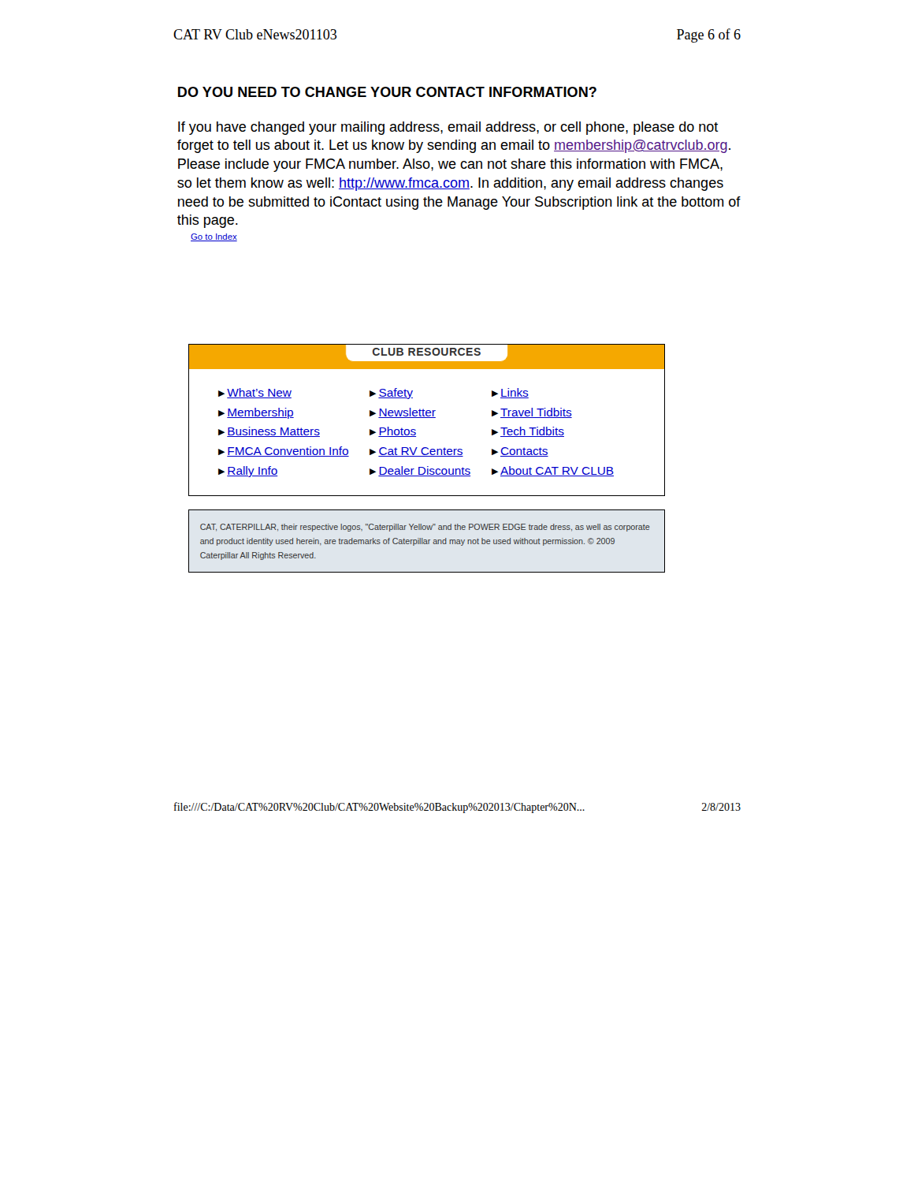CAT RV Club eNews201103
Page 6 of 6
DO YOU NEED TO CHANGE YOUR CONTACT INFORMATION?
If you have changed your mailing address, email address, or cell phone, please do not forget to tell us about it. Let us know by sending an email to membership@catrvclub.org. Please include your FMCA number. Also, we can not share this information with FMCA, so let them know as well: http://www.fmca.com. In addition, any email address changes need to be submitted to iContact using the Manage Your Subscription link at the bottom of this page.
Go to Index
CLUB RESOURCES
| ▶ What’s New | ▶ Safety | ▶ Links |
| ▶ Membership | ▶ Newsletter | ▶ Travel Tidbits |
| ▶ Business Matters | ▶ Photos | ▶ Tech Tidbits |
| ▶ FMCA Convention Info | ▶ Cat RV Centers | ▶ Contacts |
| ▶ Rally Info | ▶ Dealer Discounts | ▶ About CAT RV CLUB |
CAT, CATERPILLAR, their respective logos, "Caterpillar Yellow" and the POWER EDGE trade dress, as well as corporate and product identity used herein, are trademarks of Caterpillar and may not be used without permission. © 2009 Caterpillar All Rights Reserved.
file:///C:/Data/CAT%20RV%20Club/CAT%20Website%20Backup%202013/Chapter%20N...
2/8/2013